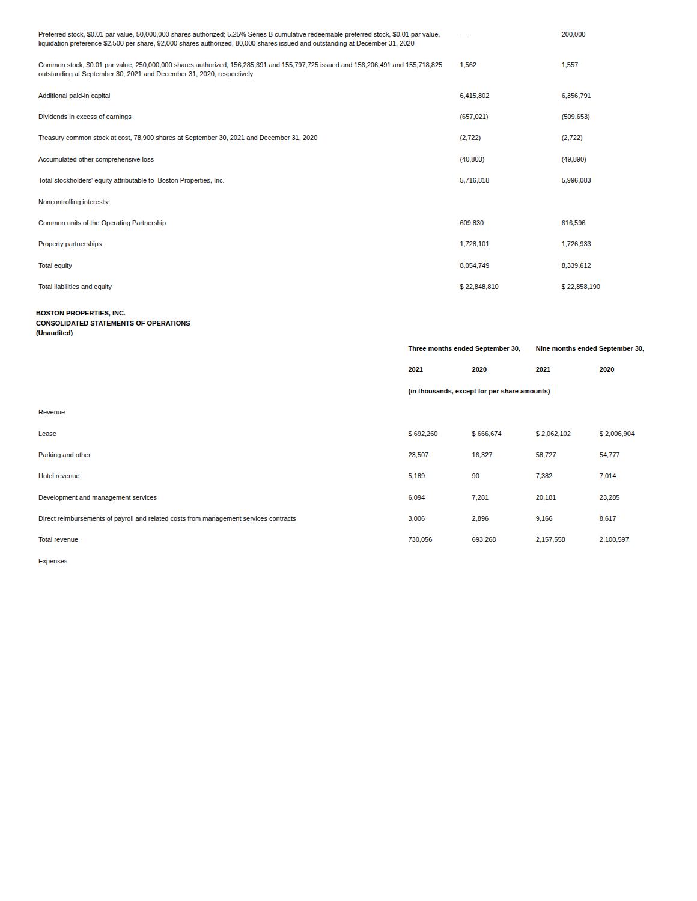| Preferred stock, $0.01 par value, 50,000,000 shares authorized; 5.25% Series B cumulative redeemable preferred stock, $0.01 par value, liquidation preference $2,500 per share, 92,000 shares authorized, 80,000 shares issued and outstanding at December 31, 2020 | — | 200,000 |
| Common stock, $0.01 par value, 250,000,000 shares authorized, 156,285,391 and 155,797,725 issued and 156,206,491 and 155,718,825 outstanding at September 30, 2021 and December 31, 2020, respectively | 1,562 | 1,557 |
| Additional paid-in capital | 6,415,802 | 6,356,791 |
| Dividends in excess of earnings | (657,021) | (509,653) |
| Treasury common stock at cost, 78,900 shares at September 30, 2021 and December 31, 2020 | (2,722) | (2,722) |
| Accumulated other comprehensive loss | (40,803) | (49,890) |
| Total stockholders' equity attributable to Boston Properties, Inc. | 5,716,818 | 5,996,083 |
| Noncontrolling interests: | | |
| Common units of the Operating Partnership | 609,830 | 616,596 |
| Property partnerships | 1,728,101 | 1,726,933 |
| Total equity | 8,054,749 | 8,339,612 |
| Total liabilities and equity | $ 22,848,810 | $ 22,858,190 |
BOSTON PROPERTIES, INC.
CONSOLIDATED STATEMENTS OF OPERATIONS
(Unaudited)
| | Three months ended September 30, | Nine months ended September 30, |
| | 2021 | 2020 | 2021 | 2020 |
| | (in thousands, except for per share amounts) |
| Revenue | | | | |
| Lease | $ 692,260 | $ 666,674 | $ 2,062,102 | $ 2,006,904 |
| Parking and other | 23,507 | 16,327 | 58,727 | 54,777 |
| Hotel revenue | 5,189 | 90 | 7,382 | 7,014 |
| Development and management services | 6,094 | 7,281 | 20,181 | 23,285 |
| Direct reimbursements of payroll and related costs from management services contracts | 3,006 | 2,896 | 9,166 | 8,617 |
| Total revenue | 730,056 | 693,268 | 2,157,558 | 2,100,597 |
| Expenses | | | | |